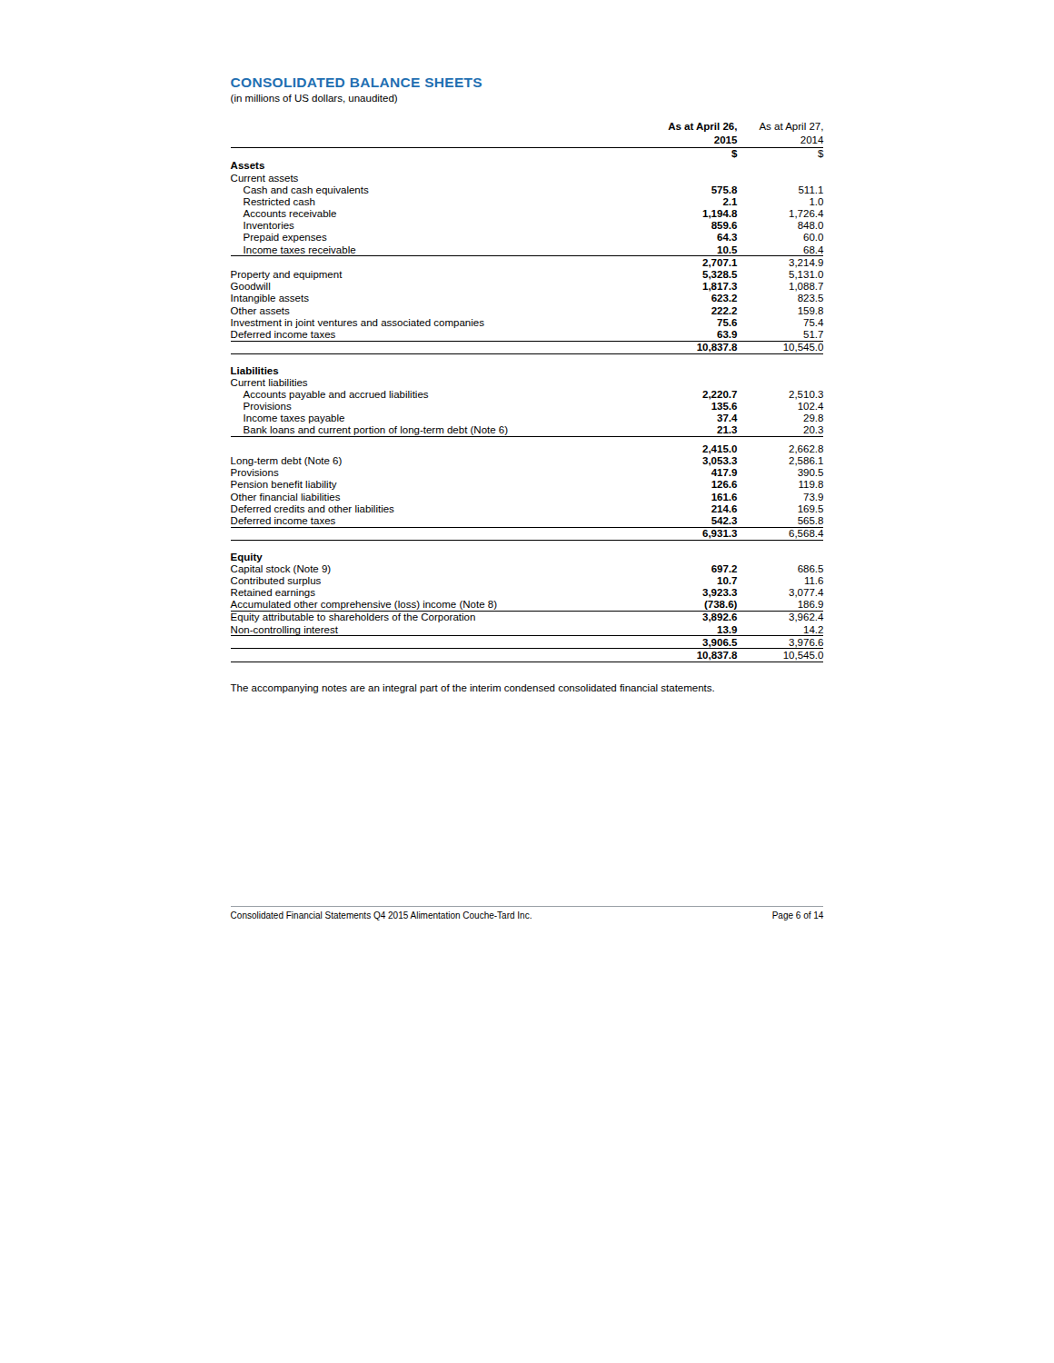Consolidated Balance Sheets
(in millions of US dollars, unaudited)
| | As at April 26, 2015 | As at April 27, 2014 |
| | $ | $ |
| Assets | | |
| Current assets | | |
| Cash and cash equivalents | 575.8 | 511.1 |
| Restricted cash | 2.1 | 1.0 |
| Accounts receivable | 1,194.8 | 1,726.4 |
| Inventories | 859.6 | 848.0 |
| Prepaid expenses | 64.3 | 60.0 |
| Income taxes receivable | 10.5 | 68.4 |
| | 2,707.1 | 3,214.9 |
| Property and equipment | 5,328.5 | 5,131.0 |
| Goodwill | 1,817.3 | 1,088.7 |
| Intangible assets | 623.2 | 823.5 |
| Other assets | 222.2 | 159.8 |
| Investment in joint ventures and associated companies | 75.6 | 75.4 |
| Deferred income taxes | 63.9 | 51.7 |
| | 10,837.8 | 10,545.0 |
| Liabilities | | |
| Current liabilities | | |
| Accounts payable and accrued liabilities | 2,220.7 | 2,510.3 |
| Provisions | 135.6 | 102.4 |
| Income taxes payable | 37.4 | 29.8 |
| Bank loans and current portion of long-term debt (Note 6) | 21.3 | 20.3 |
| | 2,415.0 | 2,662.8 |
| Long-term debt (Note 6) | 3,053.3 | 2,586.1 |
| Provisions | 417.9 | 390.5 |
| Pension benefit liability | 126.6 | 119.8 |
| Other financial liabilities | 161.6 | 73.9 |
| Deferred credits and other liabilities | 214.6 | 169.5 |
| Deferred income taxes | 542.3 | 565.8 |
| | 6,931.3 | 6,568.4 |
| Equity | | |
| Capital stock (Note 9) | 697.2 | 686.5 |
| Contributed surplus | 10.7 | 11.6 |
| Retained earnings | 3,923.3 | 3,077.4 |
| Accumulated other comprehensive (loss) income (Note 8) | (738.6) | 186.9 |
| Equity attributable to shareholders of the Corporation | 3,892.6 | 3,962.4 |
| Non-controlling interest | 13.9 | 14.2 |
| | 3,906.5 | 3,976.6 |
| | 10,837.8 | 10,545.0 |
The accompanying notes are an integral part of the interim condensed consolidated financial statements.
Consolidated Financial Statements Q4 2015 Alimentation Couche-Tard Inc. Page 6 of 14